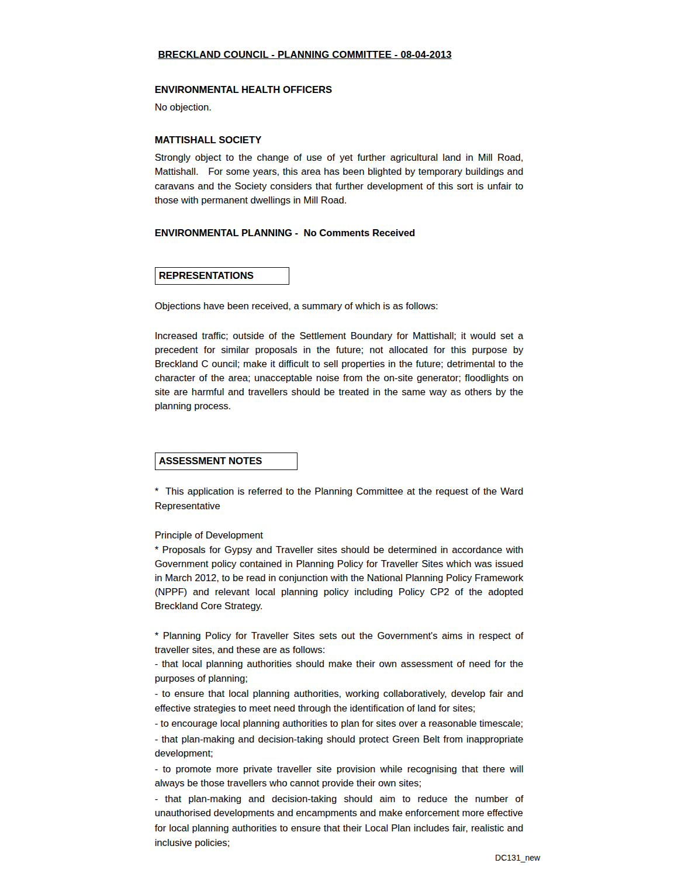BRECKLAND COUNCIL - PLANNING COMMITTEE - 08-04-2013
ENVIRONMENTAL HEALTH OFFICERS
No objection.
MATTISHALL SOCIETY
Strongly object to the change of use of yet further agricultural land in Mill Road, Mattishall. For some years, this area has been blighted by temporary buildings and caravans and the Society considers that further development of this sort is unfair to those with permanent dwellings in Mill Road.
ENVIRONMENTAL PLANNING - No Comments Received
REPRESENTATIONS
Objections have been received, a summary of which is as follows:
Increased traffic; outside of the Settlement Boundary for Mattishall; it would set a precedent for similar proposals in the future; not allocated for this purpose by Breckland C ouncil; make it difficult to sell properties in the future; detrimental to the character of the area; unacceptable noise from the on-site generator; floodlights on site are harmful and travellers should be treated in the same way as others by the planning process.
ASSESSMENT NOTES
* This application is referred to the Planning Committee at the request of the Ward Representative
Principle of Development
* Proposals for Gypsy and Traveller sites should be determined in accordance with Government policy contained in Planning Policy for Traveller Sites which was issued in March 2012, to be read in conjunction with the National Planning Policy Framework (NPPF) and relevant local planning policy including Policy CP2 of the adopted Breckland Core Strategy.
* Planning Policy for Traveller Sites sets out the Government's aims in respect of traveller sites, and these are as follows:
- that local planning authorities should make their own assessment of need for the purposes of planning;
- to ensure that local planning authorities, working collaboratively, develop fair and effective strategies to meet need through the identification of land for sites;
- to encourage local planning authorities to plan for sites over a reasonable timescale;
- that plan-making and decision-taking should protect Green Belt from inappropriate development;
- to promote more private traveller site provision while recognising that there will always be those travellers who cannot provide their own sites;
- that plan-making and decision-taking should aim to reduce the number of unauthorised developments and encampments and make enforcement more effective
for local planning authorities to ensure that their Local Plan includes fair, realistic and inclusive policies;
DC131_new